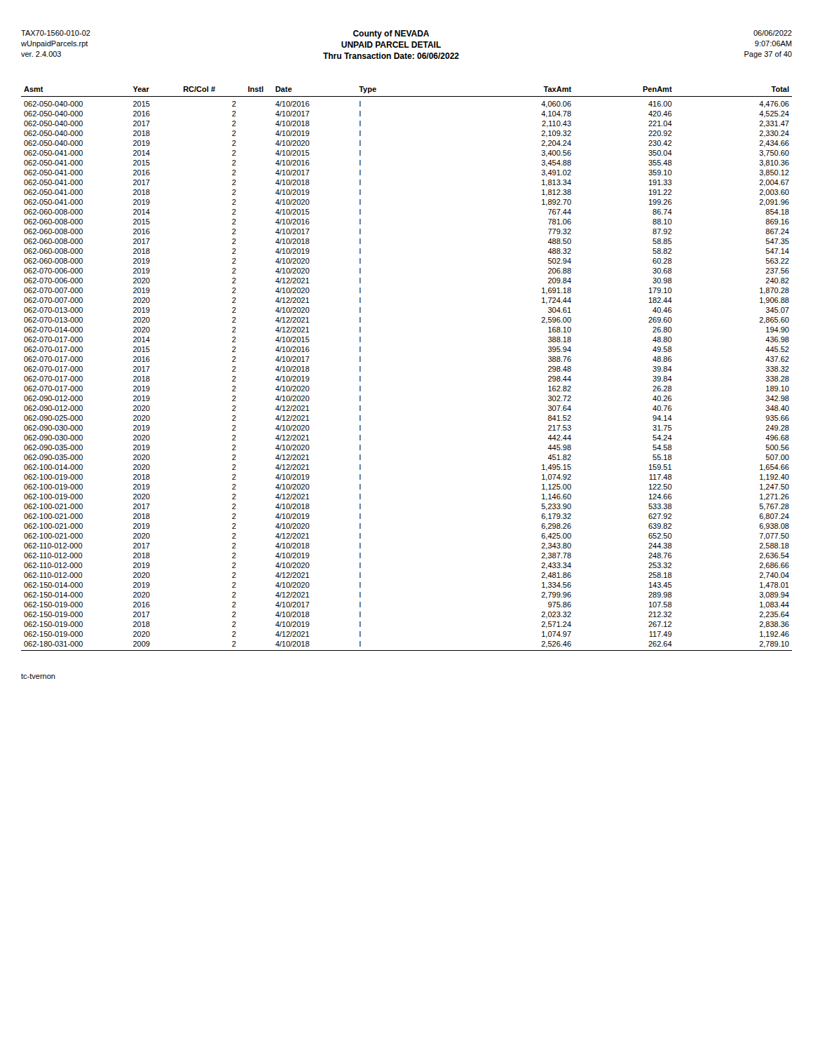TAX70-1560-010-02
wUnpaidParcels.rpt
ver. 2.4.003
County of NEVADA
UNPAID PARCEL DETAIL
Thru Transaction Date: 06/06/2022
06/06/2022
9:07:06AM
Page 37 of 40
| Asmt | Year | RC/Col # | Instl | Date | Type | TaxAmt | PenAmt | Total |
| --- | --- | --- | --- | --- | --- | --- | --- | --- |
| 062-050-040-000 | 2015 | 2 | | 4/10/2016 | I | 4,060.06 | 416.00 | 4,476.06 |
| 062-050-040-000 | 2016 | 2 | | 4/10/2017 | I | 4,104.78 | 420.46 | 4,525.24 |
| 062-050-040-000 | 2017 | 2 | | 4/10/2018 | I | 2,110.43 | 221.04 | 2,331.47 |
| 062-050-040-000 | 2018 | 2 | | 4/10/2019 | I | 2,109.32 | 220.92 | 2,330.24 |
| 062-050-040-000 | 2019 | 2 | | 4/10/2020 | I | 2,204.24 | 230.42 | 2,434.66 |
| 062-050-041-000 | 2014 | 2 | | 4/10/2015 | I | 3,400.56 | 350.04 | 3,750.60 |
| 062-050-041-000 | 2015 | 2 | | 4/10/2016 | I | 3,454.88 | 355.48 | 3,810.36 |
| 062-050-041-000 | 2016 | 2 | | 4/10/2017 | I | 3,491.02 | 359.10 | 3,850.12 |
| 062-050-041-000 | 2017 | 2 | | 4/10/2018 | I | 1,813.34 | 191.33 | 2,004.67 |
| 062-050-041-000 | 2018 | 2 | | 4/10/2019 | I | 1,812.38 | 191.22 | 2,003.60 |
| 062-050-041-000 | 2019 | 2 | | 4/10/2020 | I | 1,892.70 | 199.26 | 2,091.96 |
| 062-060-008-000 | 2014 | 2 | | 4/10/2015 | I | 767.44 | 86.74 | 854.18 |
| 062-060-008-000 | 2015 | 2 | | 4/10/2016 | I | 781.06 | 88.10 | 869.16 |
| 062-060-008-000 | 2016 | 2 | | 4/10/2017 | I | 779.32 | 87.92 | 867.24 |
| 062-060-008-000 | 2017 | 2 | | 4/10/2018 | I | 488.50 | 58.85 | 547.35 |
| 062-060-008-000 | 2018 | 2 | | 4/10/2019 | I | 488.32 | 58.82 | 547.14 |
| 062-060-008-000 | 2019 | 2 | | 4/10/2020 | I | 502.94 | 60.28 | 563.22 |
| 062-070-006-000 | 2019 | 2 | | 4/10/2020 | I | 206.88 | 30.68 | 237.56 |
| 062-070-006-000 | 2020 | 2 | | 4/12/2021 | I | 209.84 | 30.98 | 240.82 |
| 062-070-007-000 | 2019 | 2 | | 4/10/2020 | I | 1,691.18 | 179.10 | 1,870.28 |
| 062-070-007-000 | 2020 | 2 | | 4/12/2021 | I | 1,724.44 | 182.44 | 1,906.88 |
| 062-070-013-000 | 2019 | 2 | | 4/10/2020 | I | 304.61 | 40.46 | 345.07 |
| 062-070-013-000 | 2020 | 2 | | 4/12/2021 | I | 2,596.00 | 269.60 | 2,865.60 |
| 062-070-014-000 | 2020 | 2 | | 4/12/2021 | I | 168.10 | 26.80 | 194.90 |
| 062-070-017-000 | 2014 | 2 | | 4/10/2015 | I | 388.18 | 48.80 | 436.98 |
| 062-070-017-000 | 2015 | 2 | | 4/10/2016 | I | 395.94 | 49.58 | 445.52 |
| 062-070-017-000 | 2016 | 2 | | 4/10/2017 | I | 388.76 | 48.86 | 437.62 |
| 062-070-017-000 | 2017 | 2 | | 4/10/2018 | I | 298.48 | 39.84 | 338.32 |
| 062-070-017-000 | 2018 | 2 | | 4/10/2019 | I | 298.44 | 39.84 | 338.28 |
| 062-070-017-000 | 2019 | 2 | | 4/10/2020 | I | 162.82 | 26.28 | 189.10 |
| 062-090-012-000 | 2019 | 2 | | 4/10/2020 | I | 302.72 | 40.26 | 342.98 |
| 062-090-012-000 | 2020 | 2 | | 4/12/2021 | I | 307.64 | 40.76 | 348.40 |
| 062-090-025-000 | 2020 | 2 | | 4/12/2021 | I | 841.52 | 94.14 | 935.66 |
| 062-090-030-000 | 2019 | 2 | | 4/10/2020 | I | 217.53 | 31.75 | 249.28 |
| 062-090-030-000 | 2020 | 2 | | 4/12/2021 | I | 442.44 | 54.24 | 496.68 |
| 062-090-035-000 | 2019 | 2 | | 4/10/2020 | I | 445.98 | 54.58 | 500.56 |
| 062-090-035-000 | 2020 | 2 | | 4/12/2021 | I | 451.82 | 55.18 | 507.00 |
| 062-100-014-000 | 2020 | 2 | | 4/12/2021 | I | 1,495.15 | 159.51 | 1,654.66 |
| 062-100-019-000 | 2018 | 2 | | 4/10/2019 | I | 1,074.92 | 117.48 | 1,192.40 |
| 062-100-019-000 | 2019 | 2 | | 4/10/2020 | I | 1,125.00 | 122.50 | 1,247.50 |
| 062-100-019-000 | 2020 | 2 | | 4/12/2021 | I | 1,146.60 | 124.66 | 1,271.26 |
| 062-100-021-000 | 2017 | 2 | | 4/10/2018 | I | 5,233.90 | 533.38 | 5,767.28 |
| 062-100-021-000 | 2018 | 2 | | 4/10/2019 | I | 6,179.32 | 627.92 | 6,807.24 |
| 062-100-021-000 | 2019 | 2 | | 4/10/2020 | I | 6,298.26 | 639.82 | 6,938.08 |
| 062-100-021-000 | 2020 | 2 | | 4/12/2021 | I | 6,425.00 | 652.50 | 7,077.50 |
| 062-110-012-000 | 2017 | 2 | | 4/10/2018 | I | 2,343.80 | 244.38 | 2,588.18 |
| 062-110-012-000 | 2018 | 2 | | 4/10/2019 | I | 2,387.78 | 248.76 | 2,636.54 |
| 062-110-012-000 | 2019 | 2 | | 4/10/2020 | I | 2,433.34 | 253.32 | 2,686.66 |
| 062-110-012-000 | 2020 | 2 | | 4/12/2021 | I | 2,481.86 | 258.18 | 2,740.04 |
| 062-150-014-000 | 2019 | 2 | | 4/10/2020 | I | 1,334.56 | 143.45 | 1,478.01 |
| 062-150-014-000 | 2020 | 2 | | 4/12/2021 | I | 2,799.96 | 289.98 | 3,089.94 |
| 062-150-019-000 | 2016 | 2 | | 4/10/2017 | I | 975.86 | 107.58 | 1,083.44 |
| 062-150-019-000 | 2017 | 2 | | 4/10/2018 | I | 2,023.32 | 212.32 | 2,235.64 |
| 062-150-019-000 | 2018 | 2 | | 4/10/2019 | I | 2,571.24 | 267.12 | 2,838.36 |
| 062-150-019-000 | 2020 | 2 | | 4/12/2021 | I | 1,074.97 | 117.49 | 1,192.46 |
| 062-180-031-000 | 2009 | 2 | | 4/10/2018 | I | 2,526.46 | 262.64 | 2,789.10 |
tc-tvernon